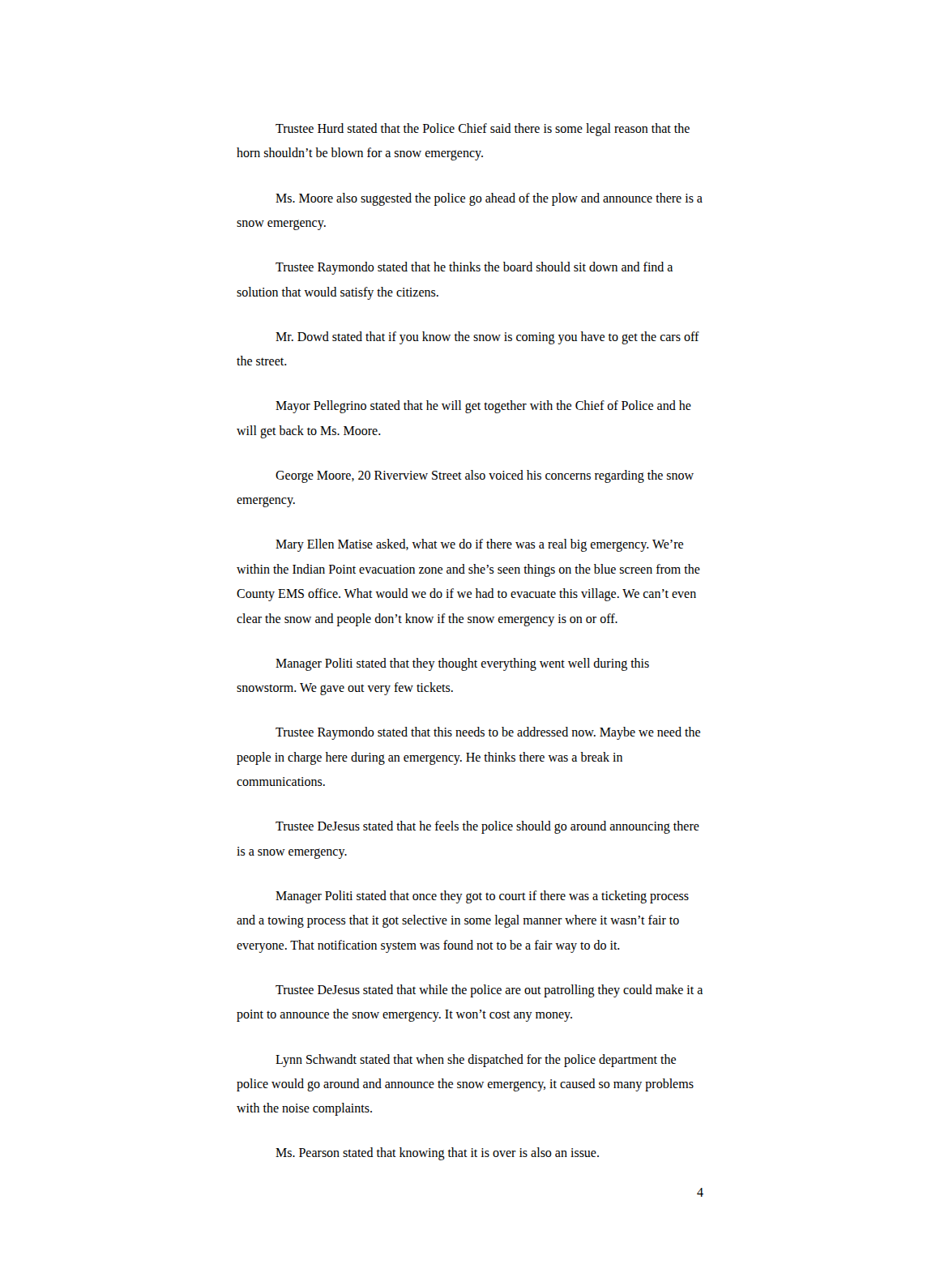Trustee Hurd stated that the Police Chief said there is some legal reason that the horn shouldn’t be blown for a snow emergency.
Ms. Moore also suggested the police go ahead of the plow and announce there is a snow emergency.
Trustee Raymondo stated that he thinks the board should sit down and find a solution that would satisfy the citizens.
Mr. Dowd stated that if you know the snow is coming you have to get the cars off the street.
Mayor Pellegrino stated that he will get together with the Chief of Police and he will get back to Ms. Moore.
George Moore, 20 Riverview Street also voiced his concerns regarding the snow emergency.
Mary Ellen Matise asked, what we do if there was a real big emergency. We’re within the Indian Point evacuation zone and she’s seen things on the blue screen from the County EMS office. What would we do if we had to evacuate this village. We can’t even clear the snow and people don’t know if the snow emergency is on or off.
Manager Politi stated that they thought everything went well during this snowstorm. We gave out very few tickets.
Trustee Raymondo stated that this needs to be addressed now. Maybe we need the people in charge here during an emergency. He thinks there was a break in communications.
Trustee DeJesus stated that he feels the police should go around announcing there is a snow emergency.
Manager Politi stated that once they got to court if there was a ticketing process and a towing process that it got selective in some legal manner where it wasn’t fair to everyone. That notification system was found not to be a fair way to do it.
Trustee DeJesus stated that while the police are out patrolling they could make it a point to announce the snow emergency. It won’t cost any money.
Lynn Schwandt stated that when she dispatched for the police department the police would go around and announce the snow emergency, it caused so many problems with the noise complaints.
Ms. Pearson stated that knowing that it is over is also an issue.
4